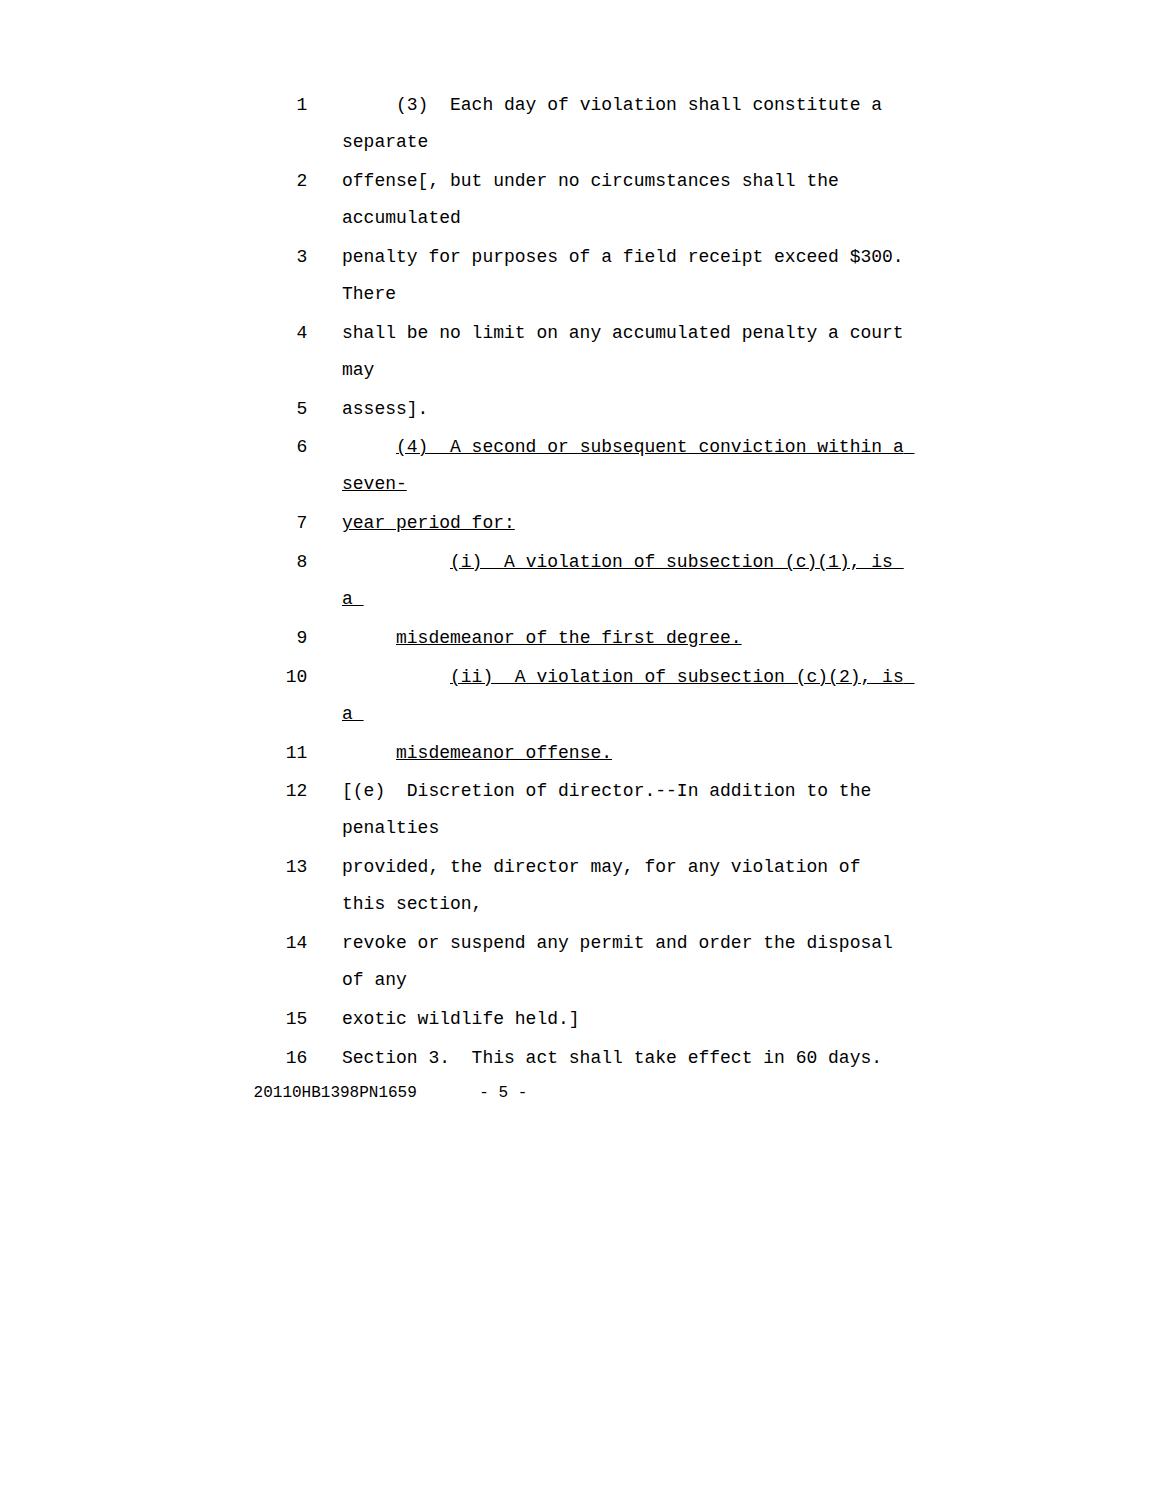| 1 | (3) Each day of violation shall constitute a separate |
| 2 | offense[, but under no circumstances shall the accumulated |
| 3 | penalty for purposes of a field receipt exceed $300. There |
| 4 | shall be no limit on any accumulated penalty a court may |
| 5 | assess]. |
| 6 | (4) A second or subsequent conviction within a seven- |
| 7 | year period for: |
| 8 | (i) A violation of subsection (c)(1), is a |
| 9 | misdemeanor of the first degree. |
| 10 | (ii) A violation of subsection (c)(2), is a |
| 11 | misdemeanor offense. |
| 12 | [(e) Discretion of director.--In addition to the penalties |
| 13 | provided, the director may, for any violation of this section, |
| 14 | revoke or suspend any permit and order the disposal of any |
| 15 | exotic wildlife held.] |
| 16 | Section 3. This act shall take effect in 60 days. |
20110HB1398PN1659 - 5 -